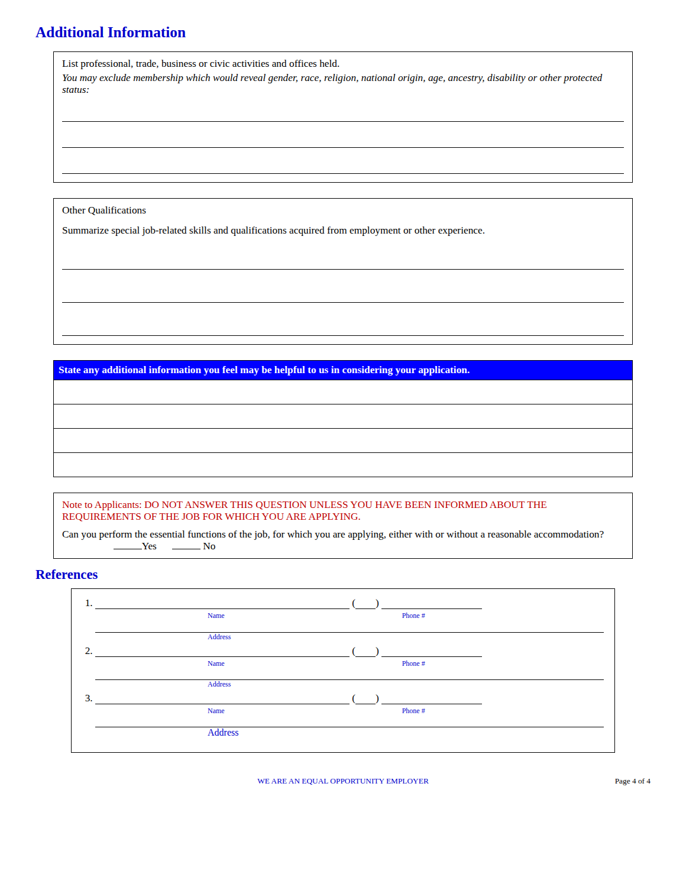Additional Information
List professional, trade, business or civic activities and offices held.
You may exclude membership which would reveal gender, race, religion, national origin, age, ancestry, disability or other protected status:
Other Qualifications
Summarize special job-related skills and qualifications acquired from employment or other experience.
| State any additional information you feel may be helpful to us in considering your application. |
| --- |
Note to Applicants: DO NOT ANSWER THIS QUESTION UNLESS YOU HAVE BEEN INFORMED ABOUT THE REQUIREMENTS OF THE JOB FOR WHICH YOU ARE APPLYING.
Can you perform the essential functions of the job, for which you are applying, either with or without a reasonable accommodation? Yes No
References
( )
Name Phone #
Address
( )
Name Phone #
Address
( )
Name Phone #
Address
WE ARE AN EQUAL OPPORTUNITY EMPLOYER Page 4 of 4